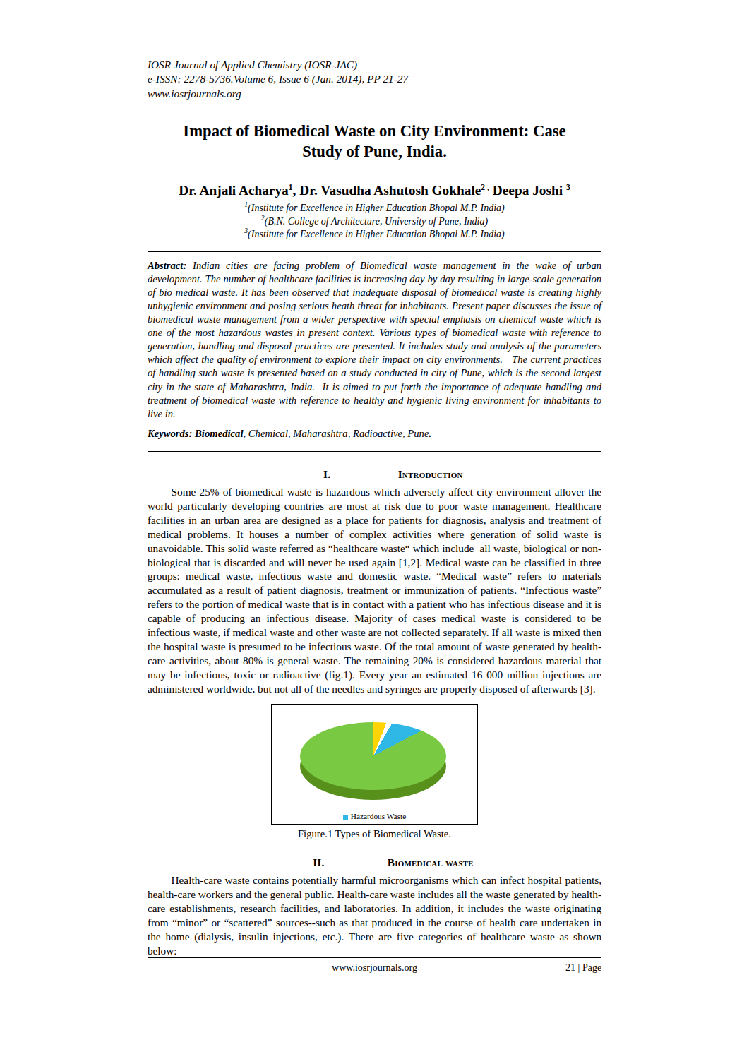IOSR Journal of Applied Chemistry (IOSR-JAC)
e-ISSN: 2278-5736.Volume 6, Issue 6 (Jan. 2014), PP 21-27
www.iosrjournals.org
Impact of Biomedical Waste on City Environment: Case Study of Pune, India.
Dr. Anjali Acharya1, Dr. Vasudha Ashutosh Gokhale2 , Deepa Joshi 3
1(Institute for Excellence in Higher Education Bhopal M.P. India)
2(B.N. College of Architecture, University of Pune, India)
3(Institute for Excellence in Higher Education Bhopal M.P. India)
Abstract: Indian cities are facing problem of Biomedical waste management in the wake of urban development. The number of healthcare facilities is increasing day by day resulting in large-scale generation of bio medical waste. It has been observed that inadequate disposal of biomedical waste is creating highly unhygienic environment and posing serious heath threat for inhabitants. Present paper discusses the issue of biomedical waste management from a wider perspective with special emphasis on chemical waste which is one of the most hazardous wastes in present context. Various types of biomedical waste with reference to generation, handling and disposal practices are presented. It includes study and analysis of the parameters which affect the quality of environment to explore their impact on city environments. The current practices of handling such waste is presented based on a study conducted in city of Pune, which is the second largest city in the state of Maharashtra, India. It is aimed to put forth the importance of adequate handling and treatment of biomedical waste with reference to healthy and hygienic living environment for inhabitants to live in.
Keywords: Biomedical, Chemical, Maharashtra, Radioactive, Pune.
I. Introduction
Some 25% of biomedical waste is hazardous which adversely affect city environment allover the world particularly developing countries are most at risk due to poor waste management. Healthcare facilities in an urban area are designed as a place for patients for diagnosis, analysis and treatment of medical problems. It houses a number of complex activities where generation of solid waste is unavoidable. This solid waste referred as “healthcare waste“ which include all waste, biological or non-biological that is discarded and will never be used again [1,2]. Medical waste can be classified in three groups: medical waste, infectious waste and domestic waste. “Medical waste” refers to materials accumulated as a result of patient diagnosis, treatment or immunization of patients. “Infectious waste” refers to the portion of medical waste that is in contact with a patient who has infectious disease and it is capable of producing an infectious disease. Majority of cases medical waste is considered to be infectious waste, if medical waste and other waste are not collected separately. If all waste is mixed then the hospital waste is presumed to be infectious waste. Of the total amount of waste generated by health-care activities, about 80% is general waste. The remaining 20% is considered hazardous material that may be infectious, toxic or radioactive (fig.1). Every year an estimated 16 000 million injections are administered worldwide, but not all of the needles and syringes are properly disposed of afterwards [3].
Hazardous Waste
Figure.1 Types of Biomedical Waste.
II. Biomedical waste
Health-care waste contains potentially harmful microorganisms which can infect hospital patients, health-care workers and the general public. Health-care waste includes all the waste generated by health-care establishments, research facilities, and laboratories. In addition, it includes the waste originating from “minor” or “scattered” sources--such as that produced in the course of health care undertaken in the home (dialysis, insulin injections, etc.). There are five categories of healthcare waste as shown below:
www.iosrjournals.org
21 | Page